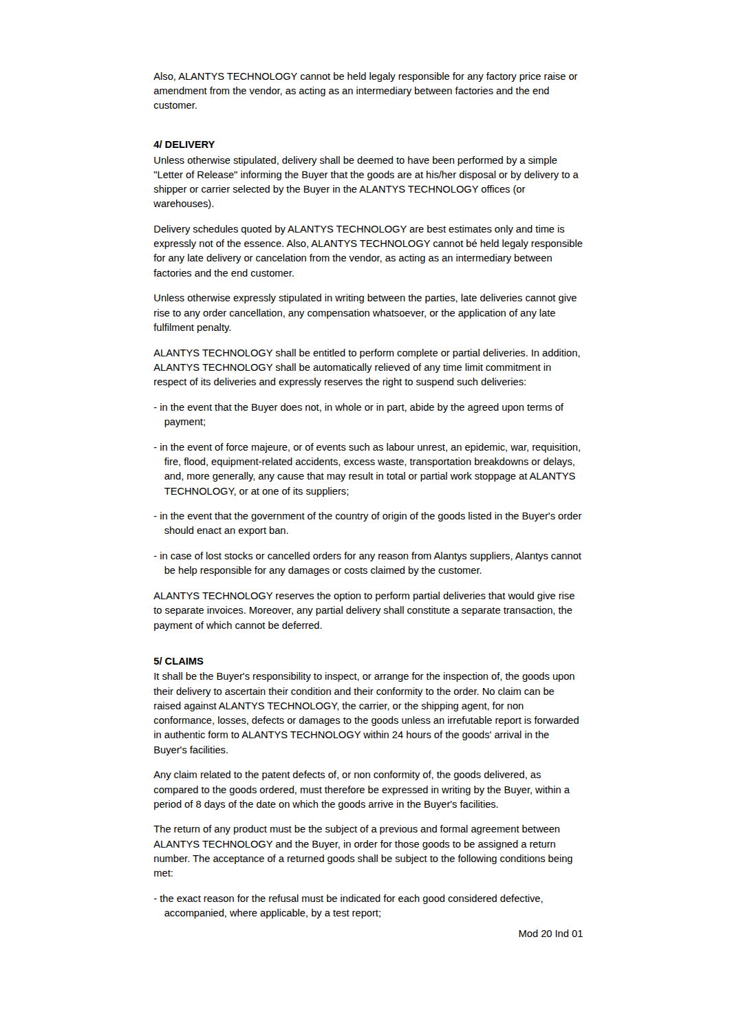Also, ALANTYS TECHNOLOGY cannot be held legaly responsible for any factory price raise or amendment from the vendor, as acting as an intermediary between factories and the end customer.
4/ DELIVERY
Unless otherwise stipulated, delivery shall be deemed to have been performed by a simple "Letter of Release" informing the Buyer that the goods are at his/her disposal or by delivery to a shipper or carrier selected by the Buyer in the ALANTYS TECHNOLOGY offices (or warehouses).
Delivery schedules quoted by ALANTYS TECHNOLOGY are best estimates only and time is expressly not of the essence. Also, ALANTYS TECHNOLOGY cannot bé held legaly responsible for any late delivery or cancelation from the vendor, as acting as an intermediary between factories and the end customer.
Unless otherwise expressly stipulated in writing between the parties, late deliveries cannot give rise to any order cancellation, any compensation whatsoever, or the application of any late fulfilment penalty.
ALANTYS TECHNOLOGY shall be entitled to perform complete or partial deliveries. In addition, ALANTYS TECHNOLOGY shall be automatically relieved of any time limit commitment in respect of its deliveries and expressly reserves the right to suspend such deliveries:
- in the event that the Buyer does not, in whole or in part, abide by the agreed upon terms of payment;
- in the event of force majeure, or of events such as labour unrest, an epidemic, war, requisition, fire, flood, equipment-related accidents, excess waste, transportation breakdowns or delays, and, more generally, any cause that may result in total or partial work stoppage at ALANTYS TECHNOLOGY, or at one of its suppliers;
- in the event that the government of the country of origin of the goods listed in the Buyer's order should enact an export ban.
- in case of lost stocks or cancelled orders for any reason from Alantys suppliers, Alantys cannot be help responsible for any damages or costs claimed by the customer.
ALANTYS TECHNOLOGY reserves the option to perform partial deliveries that would give rise to separate invoices. Moreover, any partial delivery shall constitute a separate transaction, the payment of which cannot be deferred.
5/ CLAIMS
It shall be the Buyer's responsibility to inspect, or arrange for the inspection of, the goods upon their delivery to ascertain their condition and their conformity to the order. No claim can be raised against ALANTYS TECHNOLOGY, the carrier, or the shipping agent, for non conformance, losses, defects or damages to the goods unless an irrefutable report is forwarded in authentic form to ALANTYS TECHNOLOGY within 24 hours of the goods' arrival in the Buyer's facilities.
Any claim related to the patent defects of, or non conformity of, the goods delivered, as compared to the goods ordered, must therefore be expressed in writing by the Buyer, within a period of 8 days of the date on which the goods arrive in the Buyer's facilities.
The return of any product must be the subject of a previous and formal agreement between ALANTYS TECHNOLOGY and the Buyer, in order for those goods to be assigned a return number. The acceptance of a returned goods shall be subject to the following conditions being met:
- the exact reason for the refusal must be indicated for each good considered defective, accompanied, where applicable, by a test report;
Mod 20 Ind 01